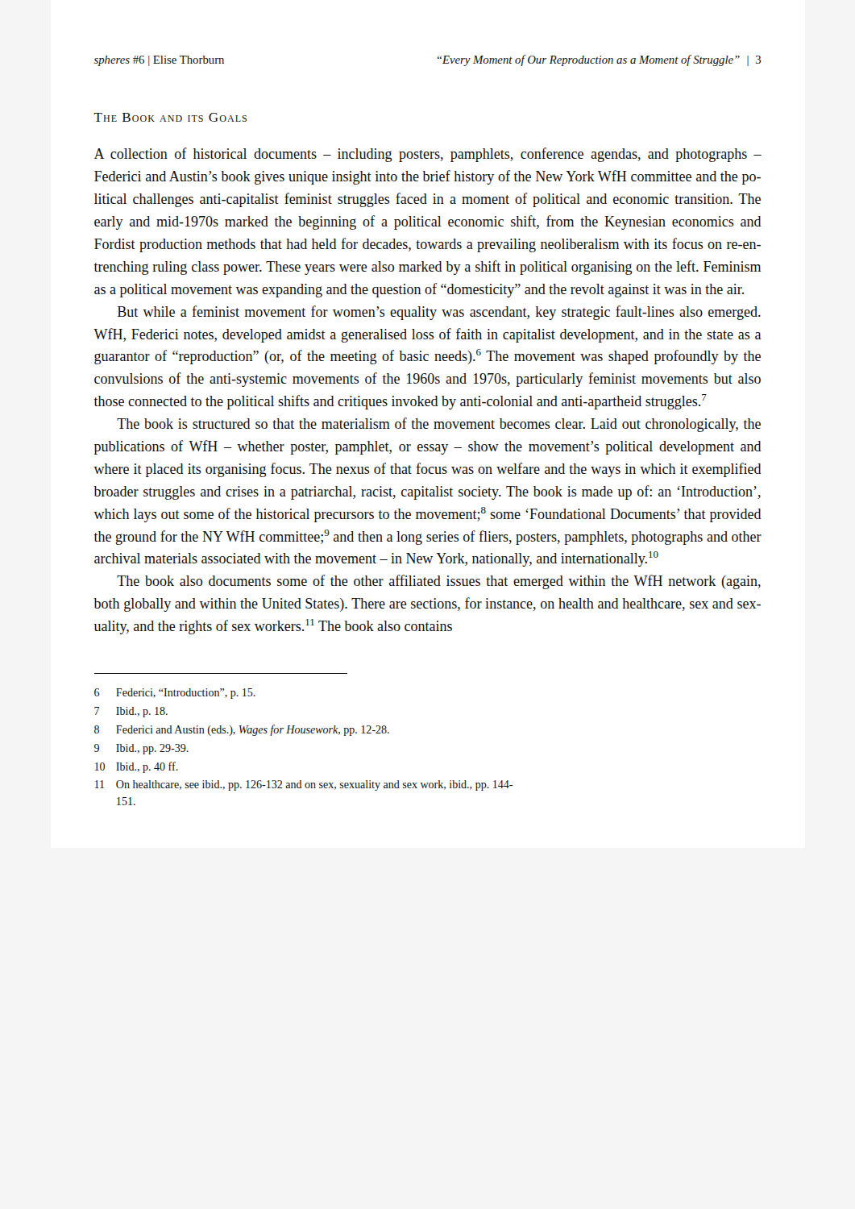spheres #6 | Elise Thorburn “Every Moment of Our Reproduction as a Moment of Struggle” | 3
The Book and its Goals
A collection of historical documents – including posters, pamphlets, conference agendas, and photographs – Federici and Austin’s book gives unique insight into the brief history of the New York WfH committee and the political challenges anti-capitalist feminist struggles faced in a moment of political and economic transition. The early and mid-1970s marked the beginning of a political economic shift, from the Keynesian economics and Fordist production methods that had held for decades, towards a prevailing neoliberalism with its focus on re-entrenching ruling class power. These years were also marked by a shift in political organising on the left. Feminism as a political movement was expanding and the question of “domesticity” and the revolt against it was in the air.
But while a feminist movement for women’s equality was ascendant, key strategic fault-lines also emerged. WfH, Federici notes, developed amidst a generalised loss of faith in capitalist development, and in the state as a guarantor of “reproduction” (or, of the meeting of basic needs).6 The movement was shaped profoundly by the convulsions of the anti-systemic movements of the 1960s and 1970s, particularly feminist movements but also those connected to the political shifts and critiques invoked by anti-colonial and anti-apartheid struggles.7
The book is structured so that the materialism of the movement becomes clear. Laid out chronologically, the publications of WfH – whether poster, pamphlet, or essay – show the movement’s political development and where it placed its organising focus. The nexus of that focus was on welfare and the ways in which it exemplified broader struggles and crises in a patriarchal, racist, capitalist society. The book is made up of: an ‘Introduction’, which lays out some of the historical precursors to the movement;8 some ‘Foundational Documents’ that provided the ground for the NY WfH committee;9 and then a long series of fliers, posters, pamphlets, photographs and other archival materials associated with the movement – in New York, nationally, and internationally.10
The book also documents some of the other affiliated issues that emerged within the WfH network (again, both globally and within the United States). There are sections, for instance, on health and healthcare, sex and sexuality, and the rights of sex workers.11 The book also contains
6 Federici, “Introduction”, p. 15.
7 Ibid., p. 18.
8 Federici and Austin (eds.), Wages for Housework, pp. 12-28.
9 Ibid., pp. 29-39.
10 Ibid., p. 40 ff.
11 On healthcare, see ibid., pp. 126-132 and on sex, sexuality and sex work, ibid., pp. 144-151.